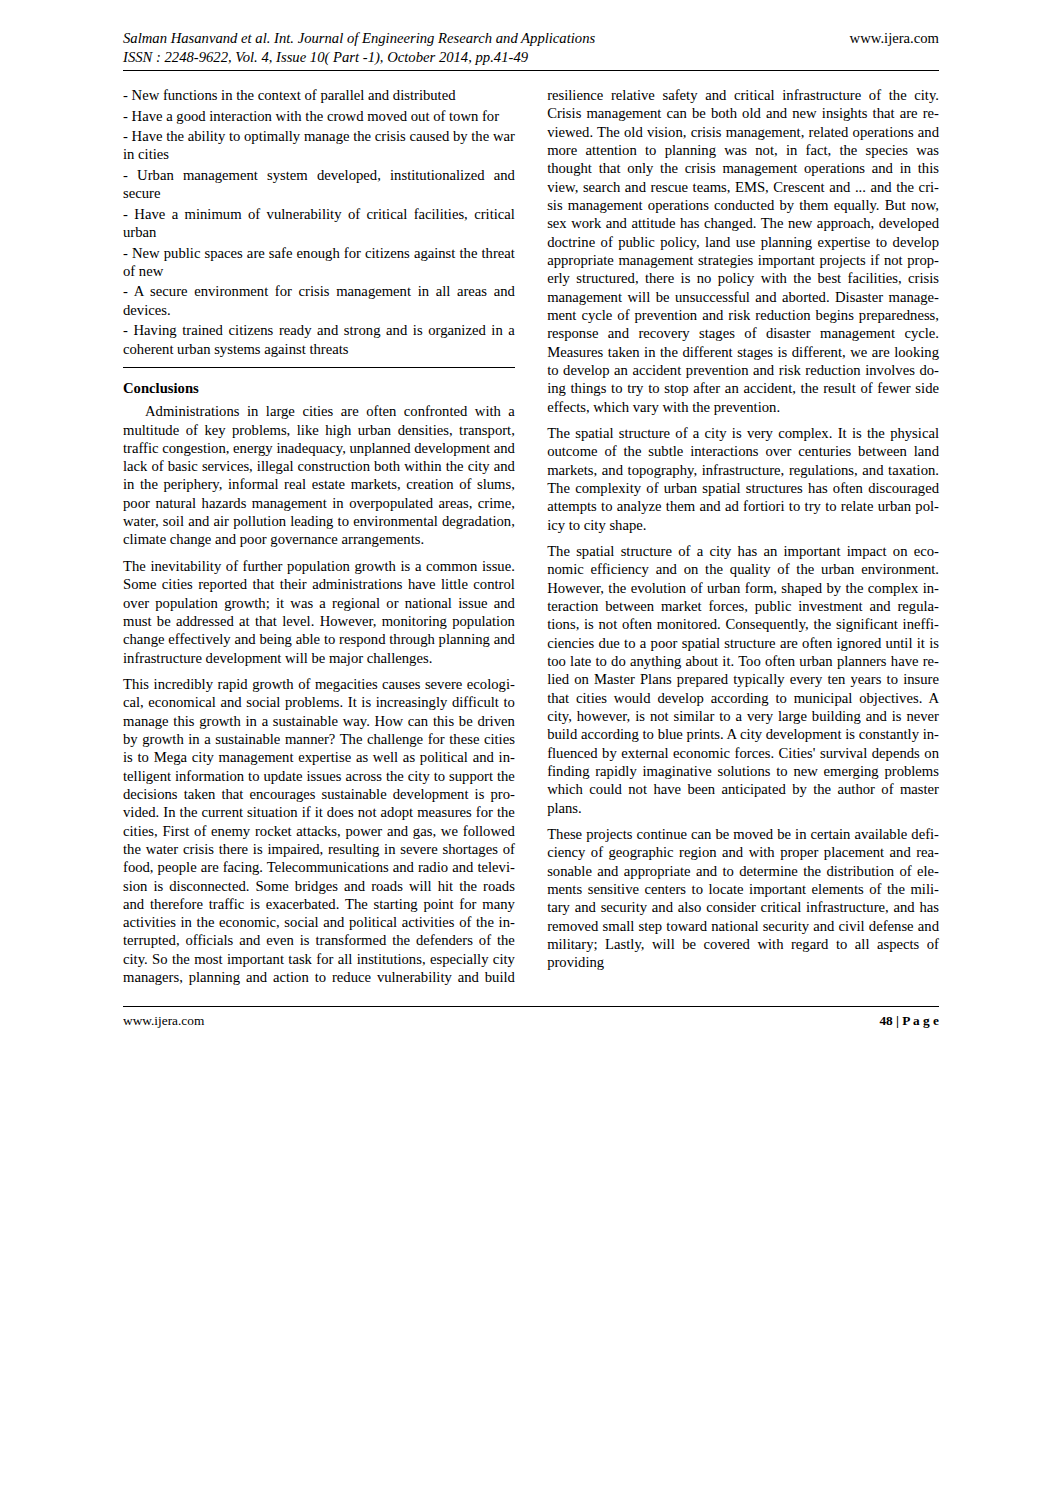www.ijera.com Salman Hasanvand et al. Int. Journal of Engineering Research and Applications ISSN : 2248-9622, Vol. 4, Issue 10( Part -1), October 2014, pp.41-49
New functions in the context of parallel and distributed
Have a good interaction with the crowd moved out of town for
Have the ability to optimally manage the crisis caused by the war in cities
Urban management system developed, institutionalized and secure
Have a minimum of vulnerability of critical facilities, critical urban
New public spaces are safe enough for citizens against the threat of new
A secure environment for crisis management in all areas and devices.
Having trained citizens ready and strong and is organized in a coherent urban systems against threats
Conclusions
Administrations in large cities are often confronted with a multitude of key problems, like high urban densities, transport, traffic congestion, energy inadequacy, unplanned development and lack of basic services, illegal construction both within the city and in the periphery, informal real estate markets, creation of slums, poor natural hazards management in overpopulated areas, crime, water, soil and air pollution leading to environmental degradation, climate change and poor governance arrangements.
The inevitability of further population growth is a common issue. Some cities reported that their administrations have little control over population growth; it was a regional or national issue and must be addressed at that level. However, monitoring population change effectively and being able to respond through planning and infrastructure development will be major challenges.
This incredibly rapid growth of megacities causes severe ecological, economical and social problems. It is increasingly difficult to manage this growth in a sustainable way. How can this be driven by growth in a sustainable manner? The challenge for these cities is to Mega city management expertise as well as political and intelligent information to update issues across the city to support the decisions taken that encourages sustainable development is provided. In the current situation if it does not adopt measures for the cities, First of enemy rocket attacks, power and gas, we followed the water crisis there is impaired, resulting in severe shortages of food, people are facing. Telecommunications and radio and television is disconnected. Some bridges and roads will hit the roads and therefore traffic is exacerbated. The starting point for many activities in the economic, social and political activities of the interrupted, officials and even is transformed the defenders of the city. So the most important task for all institutions, especially city managers, planning and action to reduce vulnerability and build resilience relative safety and critical infrastructure of the city. Crisis management can be both old and new insights that are reviewed. The old vision, crisis management, related operations and more attention to planning was not, in fact, the species was thought that only the crisis management operations and in this view, search and rescue teams, EMS, Crescent and ... and the crisis management operations conducted by them equally. But now, sex work and attitude has changed. The new approach, developed doctrine of public policy, land use planning expertise to develop appropriate management strategies important projects if not properly structured, there is no policy with the best facilities, crisis management will be unsuccessful and aborted. Disaster management cycle of prevention and risk reduction begins preparedness, response and recovery stages of disaster management cycle. Measures taken in the different stages is different, we are looking to develop an accident prevention and risk reduction involves doing things to try to stop after an accident, the result of fewer side effects, which vary with the prevention.
The spatial structure of a city is very complex. It is the physical outcome of the subtle interactions over centuries between land markets, and topography, infrastructure, regulations, and taxation. The complexity of urban spatial structures has often discouraged attempts to analyze them and ad fortiori to try to relate urban policy to city shape.
The spatial structure of a city has an important impact on economic efficiency and on the quality of the urban environment. However, the evolution of urban form, shaped by the complex interaction between market forces, public investment and regulations, is not often monitored. Consequently, the significant inefficiencies due to a poor spatial structure are often ignored until it is too late to do anything about it. Too often urban planners have relied on Master Plans prepared typically every ten years to insure that cities would develop according to municipal objectives. A city, however, is not similar to a very large building and is never build according to blue prints. A city development is constantly influenced by external economic forces. Cities' survival depends on finding rapidly imaginative solutions to new emerging problems which could not have been anticipated by the author of master plans.
These projects continue can be moved be in certain available deficiency of geographic region and with proper placement and reasonable and appropriate and to determine the distribution of elements sensitive centers to locate important elements of the military and security and also consider critical infrastructure, and has removed small step toward national security and civil defense and military; Lastly, will be covered with regard to all aspects of providing
www.ijera.com 48 | P a g e